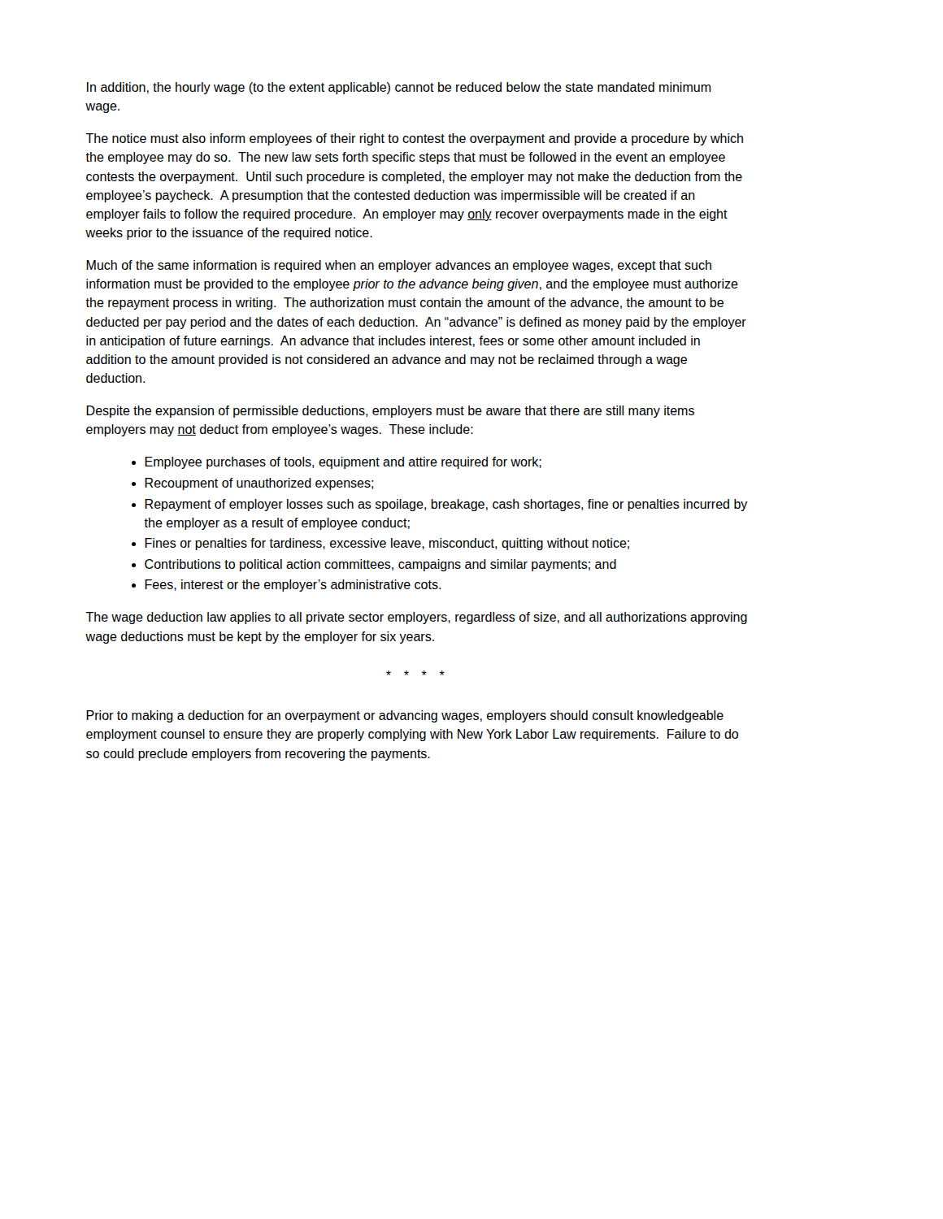In addition, the hourly wage (to the extent applicable) cannot be reduced below the state mandated minimum wage.
The notice must also inform employees of their right to contest the overpayment and provide a procedure by which the employee may do so. The new law sets forth specific steps that must be followed in the event an employee contests the overpayment. Until such procedure is completed, the employer may not make the deduction from the employee’s paycheck. A presumption that the contested deduction was impermissible will be created if an employer fails to follow the required procedure. An employer may only recover overpayments made in the eight weeks prior to the issuance of the required notice.
Much of the same information is required when an employer advances an employee wages, except that such information must be provided to the employee prior to the advance being given, and the employee must authorize the repayment process in writing. The authorization must contain the amount of the advance, the amount to be deducted per pay period and the dates of each deduction. An “advance” is defined as money paid by the employer in anticipation of future earnings. An advance that includes interest, fees or some other amount included in addition to the amount provided is not considered an advance and may not be reclaimed through a wage deduction.
Despite the expansion of permissible deductions, employers must be aware that there are still many items employers may not deduct from employee’s wages. These include:
Employee purchases of tools, equipment and attire required for work;
Recoupment of unauthorized expenses;
Repayment of employer losses such as spoilage, breakage, cash shortages, fine or penalties incurred by the employer as a result of employee conduct;
Fines or penalties for tardiness, excessive leave, misconduct, quitting without notice;
Contributions to political action committees, campaigns and similar payments; and
Fees, interest or the employer’s administrative cots.
The wage deduction law applies to all private sector employers, regardless of size, and all authorizations approving wage deductions must be kept by the employer for six years.
* * * *
Prior to making a deduction for an overpayment or advancing wages, employers should consult knowledgeable employment counsel to ensure they are properly complying with New York Labor Law requirements. Failure to do so could preclude employers from recovering the payments.